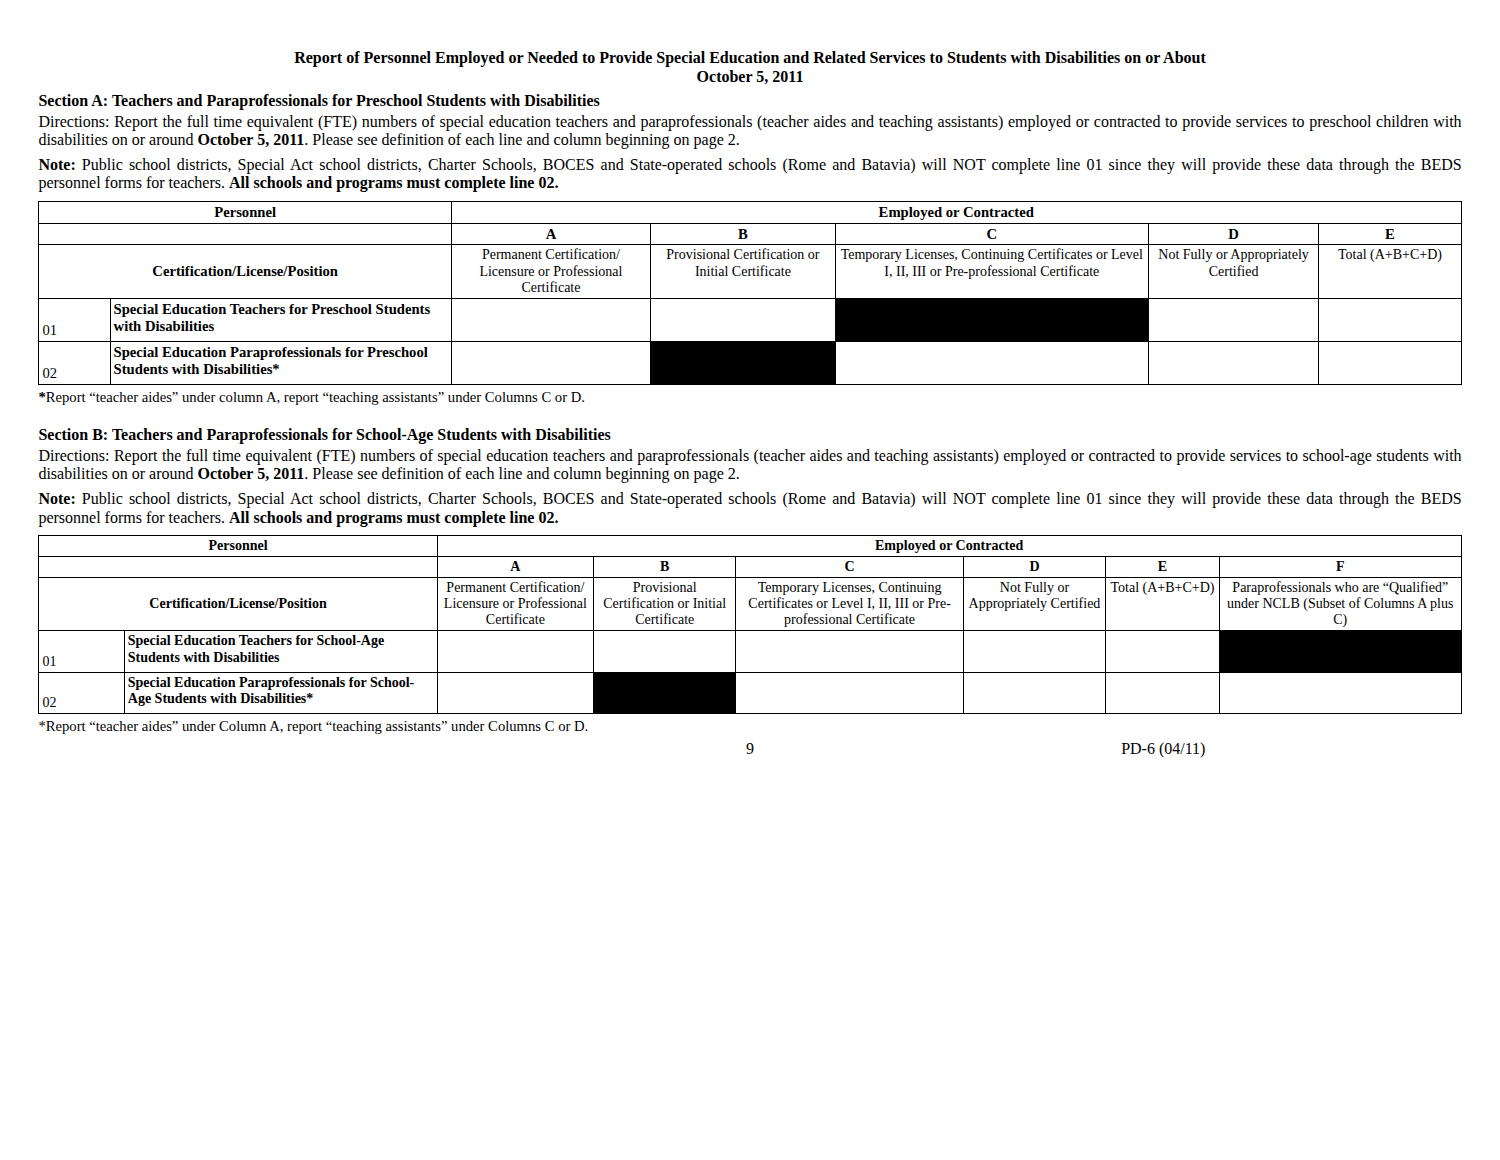Report of Personnel Employed or Needed to Provide Special Education and Related Services to Students with Disabilities on or About
October 5, 2011
Section A: Teachers and Paraprofessionals for Preschool Students with Disabilities
Directions: Report the full time equivalent (FTE) numbers of special education teachers and paraprofessionals (teacher aides and teaching assistants) employed or contracted to provide services to preschool children with disabilities on or around October 5, 2011. Please see definition of each line and column beginning on page 2.
Note: Public school districts, Special Act school districts, Charter Schools, BOCES and State-operated schools (Rome and Batavia) will NOT complete line 01 since they will provide these data through the BEDS personnel forms for teachers. All schools and programs must complete line 02.
| Personnel | Employed or Contracted |
| | A | B | C | D | E |
| Certification/License/Position | Permanent Certification/ Licensure or Professional Certificate | Provisional Certification or Initial Certificate | Temporary Licenses, Continuing Certificates or Level I, II, III or Pre-professional Certificate | Not Fully or Appropriately Certified | Total (A+B+C+D) |
| 01 | Special Education Teachers for Preschool Students with Disabilities | | | | | |
| 02 | Special Education Paraprofessionals for Preschool Students with Disabilities* | | | | | |
*Report “teacher aides” under column A, report “teaching assistants” under Columns C or D.
Section B: Teachers and Paraprofessionals for School-Age Students with Disabilities
Directions: Report the full time equivalent (FTE) numbers of special education teachers and paraprofessionals (teacher aides and teaching assistants) employed or contracted to provide services to school-age students with disabilities on or around October 5, 2011. Please see definition of each line and column beginning on page 2.
Note: Public school districts, Special Act school districts, Charter Schools, BOCES and State-operated schools (Rome and Batavia) will NOT complete line 01 since they will provide these data through the BEDS personnel forms for teachers. All schools and programs must complete line 02.
| Personnel | Employed or Contracted |
| | A | B | C | D | E | F |
| Certification/License/Position | Permanent Certification/ Licensure or Professional Certificate | Provisional Certification or Initial Certificate | Temporary Licenses, Continuing Certificates or Level I, II, III or Pre-professional Certificate | Not Fully or Appropriately Certified | Total (A+B+C+D) | Paraprofessionals who are “Qualified” under NCLB (Subset of Columns A plus C) |
| 01 | Special Education Teachers for School-Age Students with Disabilities | | | | | | |
| 02 | Special Education Paraprofessionals for School-Age Students with Disabilities* | | | | | | |
*Report “teacher aides” under Column A, report “teaching assistants” under Columns C or D.
9
PD-6 (04/11)